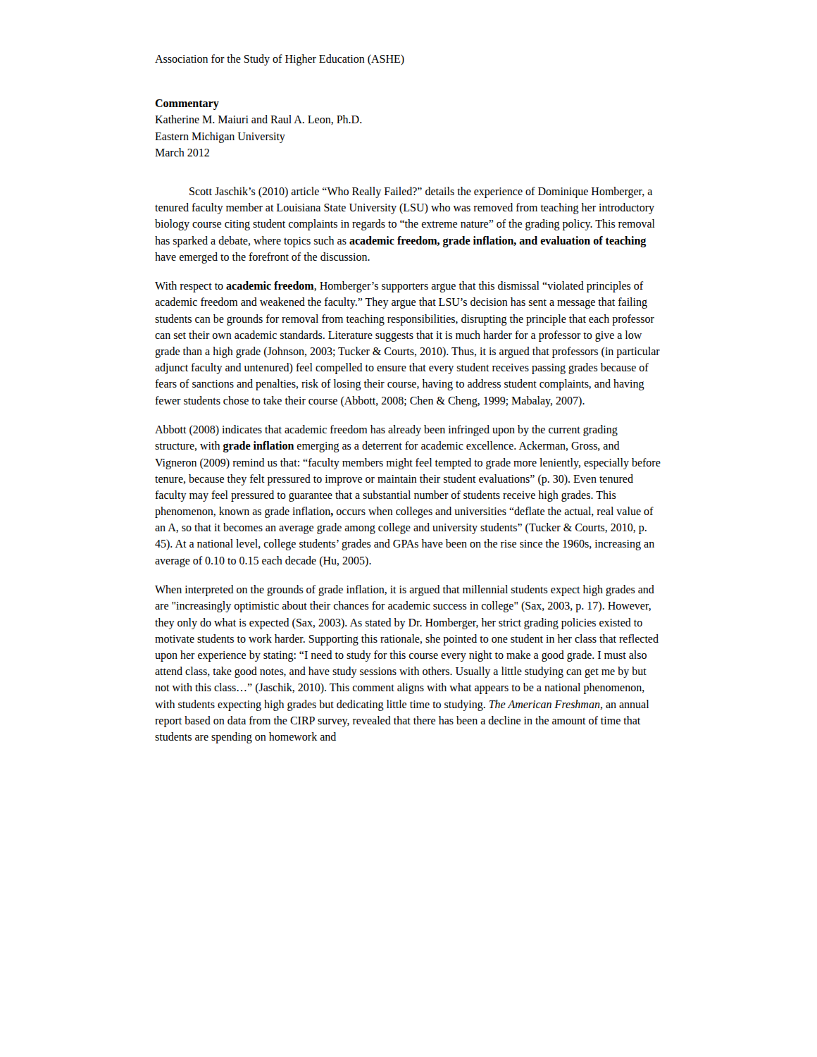Association for the Study of Higher Education (ASHE)
Commentary
Katherine M. Maiuri and Raul A. Leon, Ph.D.
Eastern Michigan University
March 2012
Scott Jaschik’s (2010) article “Who Really Failed?” details the experience of Dominique Homberger, a tenured faculty member at Louisiana State University (LSU) who was removed from teaching her introductory biology course citing student complaints in regards to “the extreme nature” of the grading policy. This removal has sparked a debate, where topics such as academic freedom, grade inflation, and evaluation of teaching have emerged to the forefront of the discussion.
With respect to academic freedom, Homberger’s supporters argue that this dismissal “violated principles of academic freedom and weakened the faculty.” They argue that LSU’s decision has sent a message that failing students can be grounds for removal from teaching responsibilities, disrupting the principle that each professor can set their own academic standards. Literature suggests that it is much harder for a professor to give a low grade than a high grade (Johnson, 2003; Tucker & Courts, 2010). Thus, it is argued that professors (in particular adjunct faculty and untenured) feel compelled to ensure that every student receives passing grades because of fears of sanctions and penalties, risk of losing their course, having to address student complaints, and having fewer students chose to take their course (Abbott, 2008; Chen & Cheng, 1999; Mabalay, 2007).
Abbott (2008) indicates that academic freedom has already been infringed upon by the current grading structure, with grade inflation emerging as a deterrent for academic excellence. Ackerman, Gross, and Vigneron (2009) remind us that: “faculty members might feel tempted to grade more leniently, especially before tenure, because they felt pressured to improve or maintain their student evaluations” (p. 30). Even tenured faculty may feel pressured to guarantee that a substantial number of students receive high grades. This phenomenon, known as grade inflation, occurs when colleges and universities “deflate the actual, real value of an A, so that it becomes an average grade among college and university students” (Tucker & Courts, 2010, p. 45). At a national level, college students’ grades and GPAs have been on the rise since the 1960s, increasing an average of 0.10 to 0.15 each decade (Hu, 2005).
When interpreted on the grounds of grade inflation, it is argued that millennial students expect high grades and are "increasingly optimistic about their chances for academic success in college" (Sax, 2003, p. 17). However, they only do what is expected (Sax, 2003). As stated by Dr. Homberger, her strict grading policies existed to motivate students to work harder. Supporting this rationale, she pointed to one student in her class that reflected upon her experience by stating: “I need to study for this course every night to make a good grade. I must also attend class, take good notes, and have study sessions with others. Usually a little studying can get me by but not with this class…” (Jaschik, 2010). This comment aligns with what appears to be a national phenomenon, with students expecting high grades but dedicating little time to studying. The American Freshman, an annual report based on data from the CIRP survey, revealed that there has been a decline in the amount of time that students are spending on homework and